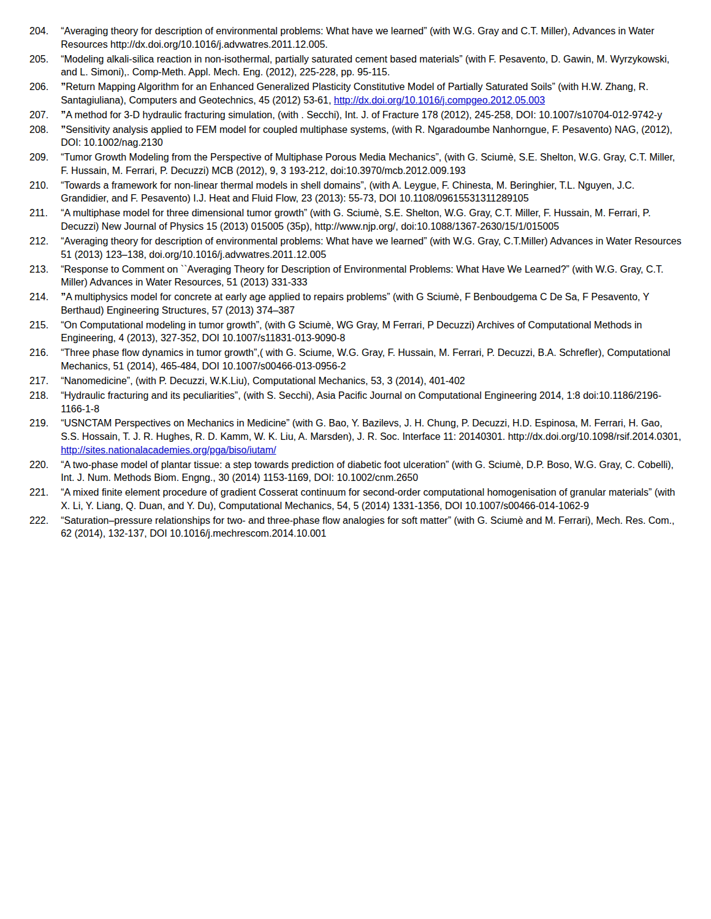204. “Averaging theory for description of environmental problems: What have we learned” (with W.G. Gray and C.T. Miller), Advances in Water Resources http://dx.doi.org/10.1016/j.advwatres.2011.12.005.
205. “Modeling alkali-silica reaction in non-isothermal, partially saturated cement based materials” (with F. Pesavento, D. Gawin, M. Wyrzykowski, and L. Simoni),. Comp-Meth. Appl. Mech. Eng. (2012), 225-228, pp. 95-115.
206. ”Return Mapping Algorithm for an Enhanced Generalized Plasticity Constitutive Model of Partially Saturated Soils” (with H.W. Zhang, R. Santagiuliana), Computers and Geotechnics, 45 (2012) 53-61, http://dx.doi.org/10.1016/j.compgeo.2012.05.003
207. ”A method for 3-D hydraulic fracturing simulation, (with . Secchi), Int. J. of Fracture 178 (2012), 245-258, DOI: 10.1007/s10704-012-9742-y
208. ”Sensitivity analysis applied to FEM model for coupled multiphase systems, (with R. Ngaradoumbe Nanhorngue, F. Pesavento) NAG, (2012), DOI: 10.1002/nag.2130
209. “Tumor Growth Modeling from the Perspective of Multiphase Porous Media Mechanics”, (with G. Sciumè, S.E. Shelton, W.G. Gray, C.T. Miller, F. Hussain, M. Ferrari, P. Decuzzi) MCB (2012), 9, 3 193-212, doi:10.3970/mcb.2012.009.193
210. “Towards a framework for non-linear thermal models in shell domains”, (with A. Leygue, F. Chinesta, M. Beringhier, T.L. Nguyen, J.C. Grandidier, and F. Pesavento) I.J. Heat and Fluid Flow, 23 (2013): 55-73, DOI 10.1108/09615531311289105
211. “A multiphase model for three dimensional tumor growth” (with G. Sciumè, S.E. Shelton, W.G. Gray, C.T. Miller, F. Hussain, M. Ferrari, P. Decuzzi) New Journal of Physics 15 (2013) 015005 (35p), http://www.njp.org/, doi:10.1088/1367-2630/15/1/015005
212. “Averaging theory for description of environmental problems: What have we learned” (with W.G. Gray, C.T.Miller) Advances in Water Resources 51 (2013) 123–138, doi.org/10.1016/j.advwatres.2011.12.005
213. “Response to Comment on ``Averaging Theory for Description of Environmental Problems: What Have We Learned?” (with W.G. Gray, C.T. Miller) Advances in Water Resources, 51 (2013) 331-333
214. ”A multiphysics model for concrete at early age applied to repairs problems” (with G Sciumè, F Benboudgema C De Sa, F Pesavento, Y Berthaud) Engineering Structures, 57 (2013) 374–387
215. “On Computational modeling in tumor growth”, (with G Sciumè, WG Gray, M Ferrari, P Decuzzi) Archives of Computational Methods in Engineering, 4 (2013), 327-352, DOI 10.1007/s11831-013-9090-8
216. “Three phase flow dynamics in tumor growth”,( with G. Sciume, W.G. Gray, F. Hussain, M. Ferrari, P. Decuzzi, B.A. Schrefler), Computational Mechanics, 51 (2014), 465-484, DOI 10.1007/s00466-013-0956-2
217. “Nanomedicine”, (with P. Decuzzi, W.K.Liu), Computational Mechanics, 53, 3 (2014), 401-402
218. “Hydraulic fracturing and its peculiarities”, (with S. Secchi), Asia Pacific Journal on Computational Engineering 2014, 1:8 doi:10.1186/2196-1166-1-8
219. “USNCTAM Perspectives on Mechanics in Medicine” (with G. Bao, Y. Bazilevs, J. H. Chung, P. Decuzzi, H.D. Espinosa, M. Ferrari, H. Gao, S.S. Hossain, T. J. R. Hughes, R. D. Kamm, W. K. Liu, A. Marsden), J. R. Soc. Interface 11: 20140301. http://dx.doi.org/10.1098/rsif.2014.0301, http://sites.nationalacademies.org/pga/biso/iutam/
220. “A two-phase model of plantar tissue: a step towards prediction of diabetic foot ulceration” (with G. Sciumè, D.P. Boso, W.G. Gray, C. Cobelli), Int. J. Num. Methods Biom. Engng., 30 (2014) 1153-1169, DOI: 10.1002/cnm.2650
221. “A mixed finite element procedure of gradient Cosserat continuum for second-order computational homogenisation of granular materials” (with X. Li, Y. Liang, Q. Duan, and Y. Du), Computational Mechanics, 54, 5 (2014) 1331-1356, DOI 10.1007/s00466-014-1062-9
222. “Saturation–pressure relationships for two- and three-phase flow analogies for soft matter” (with G. Sciumè and M. Ferrari), Mech. Res. Com., 62 (2014), 132-137, DOI 10.1016/j.mechrescom.2014.10.001